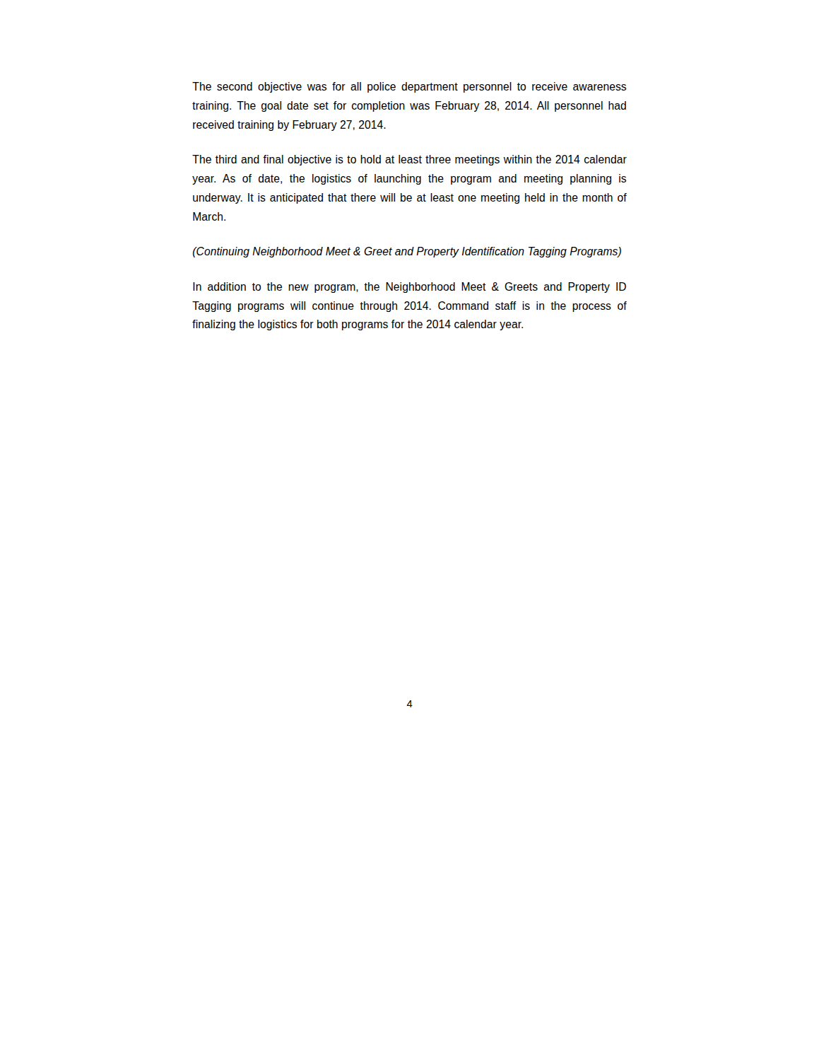The second objective was for all police department personnel to receive awareness training. The goal date set for completion was February 28, 2014. All personnel had received training by February 27, 2014.
The third and final objective is to hold at least three meetings within the 2014 calendar year. As of date, the logistics of launching the program and meeting planning is underway. It is anticipated that there will be at least one meeting held in the month of March.
(Continuing Neighborhood Meet & Greet and Property Identification Tagging Programs)
In addition to the new program, the Neighborhood Meet & Greets and Property ID Tagging programs will continue through 2014. Command staff is in the process of finalizing the logistics for both programs for the 2014 calendar year.
4